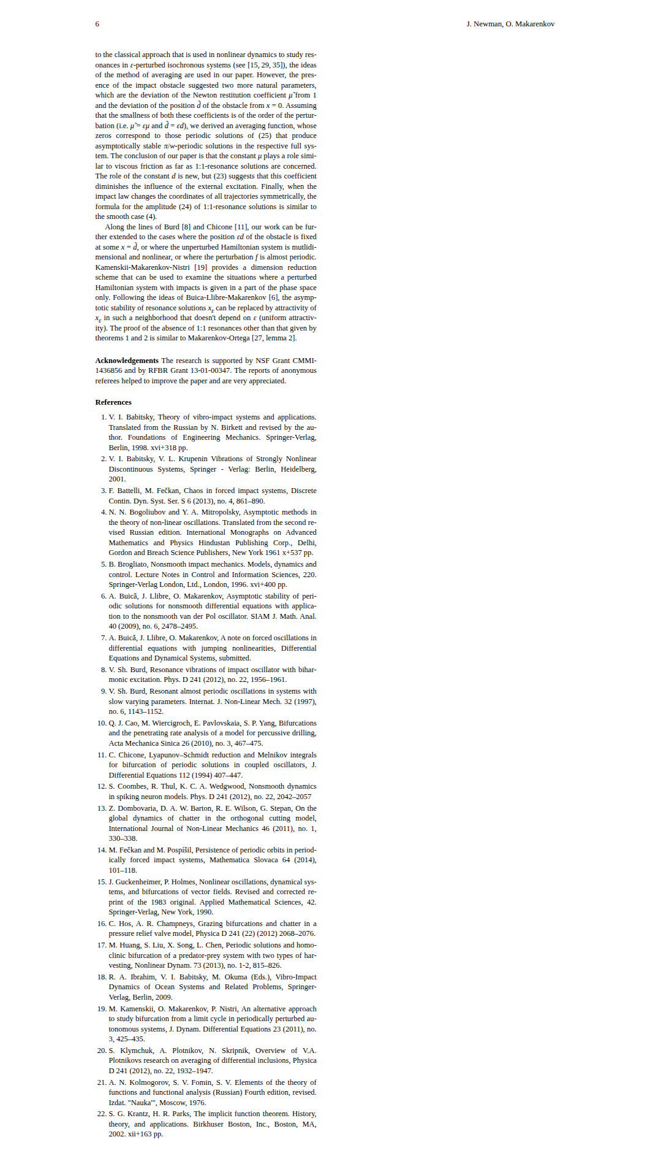6 J. Newman, O. Makarenkov
to the classical approach that is used in nonlinear dynamics to study resonances in ε-perturbed isochronous systems (see [15, 29, 35]), the ideas of the method of averaging are used in our paper. However, the presence of the impact obstacle suggested two more natural parameters, which are the deviation of the Newton restitution coefficient μ̃ from 1 and the deviation of the position d̃ of the obstacle from x = 0. Assuming that the smallness of both these coefficients is of the order of the perturbation (i.e. μ̃ = εμ and d̃ = εd), we derived an averaging function, whose zeros correspond to those periodic solutions of (25) that produce asymptotically stable π/w-periodic solutions in the respective full system. The conclusion of our paper is that the constant μ plays a role similar to viscous friction as far as 1:1-resonance solutions are concerned. The role of the constant d is new, but (23) suggests that this coefficient diminishes the influence of the external excitation. Finally, when the impact law changes the coordinates of all trajectories symmetrically, the formula for the amplitude (24) of 1:1-resonance solutions is similar to the smooth case (4).
Along the lines of Burd [8] and Chicone [11], our work can be further extended to the cases where the position εd of the obstacle is fixed at some x = d̃, or where the unperturbed Hamiltonian system is mutlidimensional and nonlinear, or where the perturbation f is almost periodic. Kamenskii-Makarenkov-Nistri [19] provides a dimension reduction scheme that can be used to examine the situations where a perturbed Hamiltonian system with impacts is given in a part of the phase space only. Following the ideas of Buica-Llibre-Makarenkov [6], the asymptotic stability of resonance solutions xε can be replaced by attractivity of xε in such a neighborhood that doesn't depend on ε (uniform attractivity). The proof of the absence of 1:1 resonances other than that given by theorems 1 and 2 is similar to Makarenkov-Ortega [27, lemma 2].
Acknowledgements The research is supported by NSF Grant CMMI-1436856 and by RFBR Grant 13-01-00347. The reports of anonymous referees helped to improve the paper and are very appreciated.
References
V. I. Babitsky, Theory of vibro-impact systems and applications. Translated from the Russian by N. Birkett and revised by the author. Foundations of Engineering Mechanics. Springer-Verlag, Berlin, 1998. xvi+318 pp.
V. I. Babitsky, V. L. Krupenin Vibrations of Strongly Nonlinear Discontinuous Systems, Springer - Verlag: Berlin, Heidelberg, 2001.
F. Battelli, M. Fečkan, Chaos in forced impact systems, Discrete Contin. Dyn. Syst. Ser. S 6 (2013), no. 4, 861–890.
N. N. Bogoliubov and Y. A. Mitropolsky, Asymptotic methods in the theory of non-linear oscillations. Translated from the second revised Russian edition. International Monographs on Advanced Mathematics and Physics Hindustan Publishing Corp., Delhi, Gordon and Breach Science Publishers, New York 1961 x+537 pp.
B. Brogliato, Nonsmooth impact mechanics. Models, dynamics and control. Lecture Notes in Control and Information Sciences, 220. Springer-Verlag London, Ltd., London, 1996. xvi+400 pp.
A. Buică, J. Llibre, O. Makarenkov, Asymptotic stability of periodic solutions for nonsmooth differential equations with application to the nonsmooth van der Pol oscillator. SIAM J. Math. Anal. 40 (2009), no. 6, 2478–2495.
A. Buică, J. Llibre, O. Makarenkov, A note on forced oscillations in differential equations with jumping nonlinearities, Differential Equations and Dynamical Systems, submitted.
V. Sh. Burd, Resonance vibrations of impact oscillator with biharmonic excitation. Phys. D 241 (2012), no. 22, 1956–1961.
V. Sh. Burd, Resonant almost periodic oscillations in systems with slow varying parameters. Internat. J. Non-Linear Mech. 32 (1997), no. 6, 1143–1152.
Q. J. Cao, M. Wiercigroch, E. Pavlovskaia, S. P. Yang, Bifurcations and the penetrating rate analysis of a model for percussive drilling, Acta Mechanica Sinica 26 (2010), no. 3, 467–475.
C. Chicone, Lyapunov–Schmidt reduction and Melnikov integrals for bifurcation of periodic solutions in coupled oscillators, J. Differential Equations 112 (1994) 407–447.
S. Coombes, R. Thul, K. C. A. Wedgwood, Nonsmooth dynamics in spiking neuron models. Phys. D 241 (2012), no. 22, 2042–2057
Z. Dombovaria, D. A. W. Barton, R. E. Wilson, G. Stepan, On the global dynamics of chatter in the orthogonal cutting model, International Journal of Non-Linear Mechanics 46 (2011), no. 1, 330–338.
M. Fečkan and M. Pospíšil, Persistence of periodic orbits in periodically forced impact systems, Mathematica Slovaca 64 (2014), 101–118.
J. Guckenheimer, P. Holmes, Nonlinear oscillations, dynamical systems, and bifurcations of vector fields. Revised and corrected reprint of the 1983 original. Applied Mathematical Sciences, 42. Springer-Verlag, New York, 1990.
C. Hos, A. R. Champneys, Grazing bifurcations and chatter in a pressure relief valve model, Physica D 241 (22) (2012) 2068–2076.
M. Huang, S. Liu, X. Song, L. Chen, Periodic solutions and homoclinic bifurcation of a predator-prey system with two types of harvesting, Nonlinear Dynam. 73 (2013), no. 1-2, 815–826.
R. A. Ibrahim, V. I. Babitsky, M. Okuma (Eds.), Vibro-Impact Dynamics of Ocean Systems and Related Problems, Springer-Verlag, Berlin, 2009.
M. Kamenskii, O. Makarenkov, P. Nistri, An alternative approach to study bifurcation from a limit cycle in periodically perturbed autonomous systems, J. Dynam. Differential Equations 23 (2011), no. 3, 425–435.
S. Klymchuk, A. Plotnikov, N. Skripnik, Overview of V.A. Plotnikovs research on averaging of differential inclusions, Physica D 241 (2012), no. 22, 1932–1947.
A. N. Kolmogorov, S. V. Fomin, S. V. Elements of the theory of functions and functional analysis (Russian) Fourth edition, revised. Izdat. "Nauka'", Moscow, 1976.
S. G. Krantz, H. R. Parks, The implicit function theorem. History, theory, and applications. Birkhuser Boston, Inc., Boston, MA, 2002. xii+163 pp.